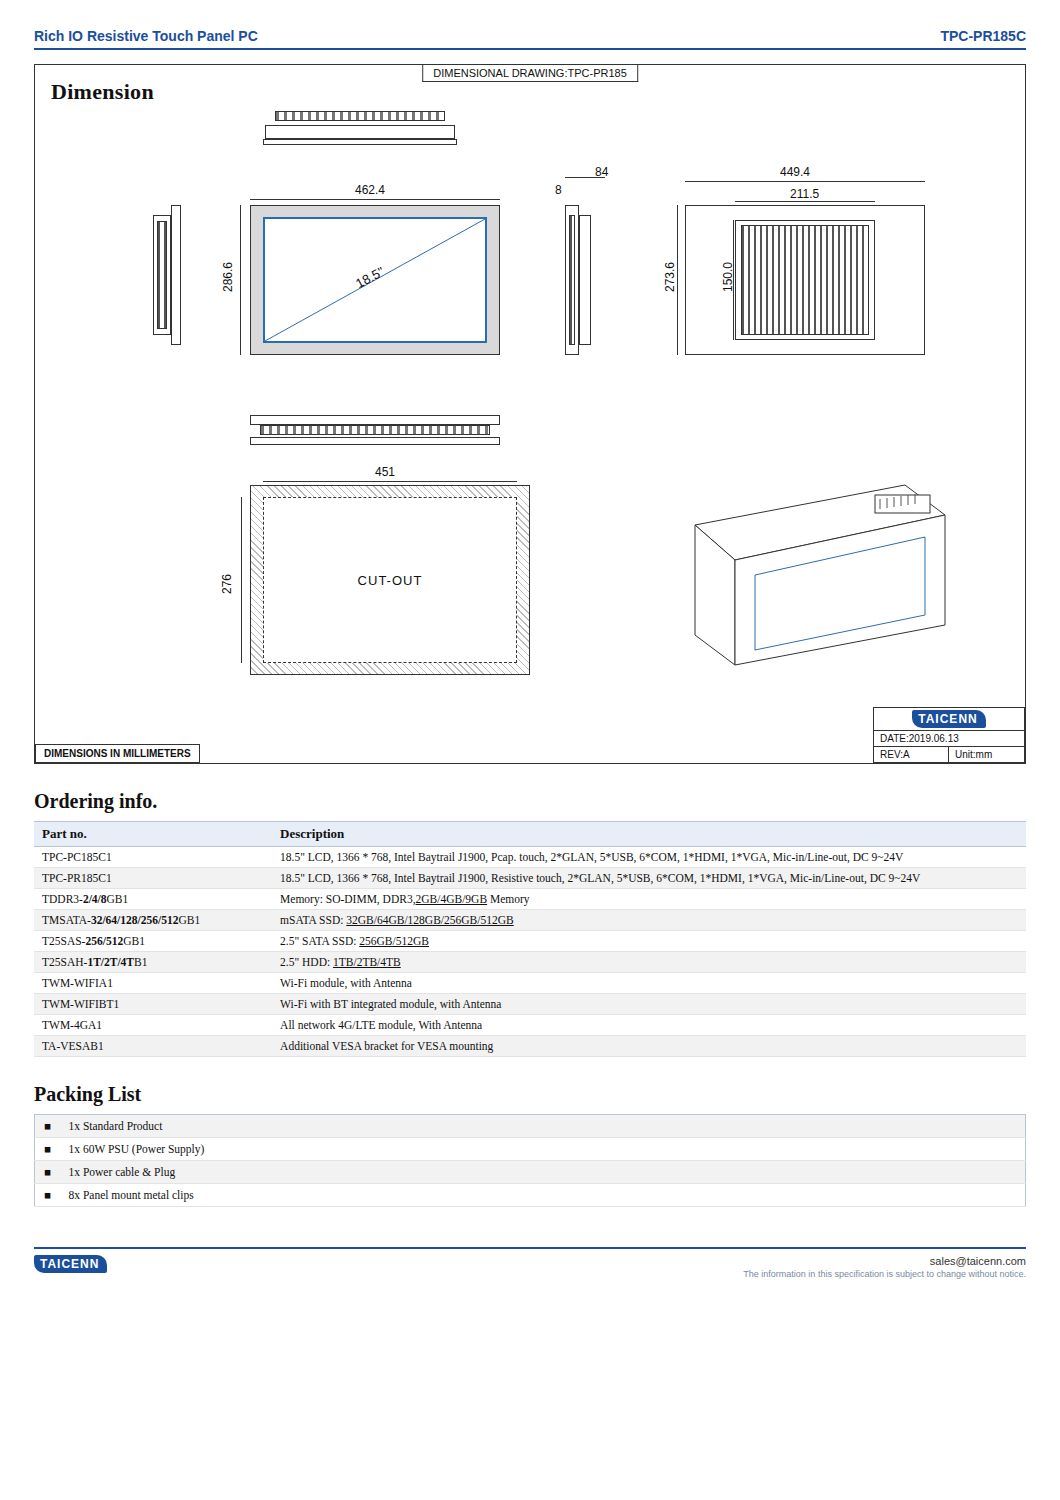Rich IO Resistive Touch Panel PC
TPC-PR185C
DIMENSIONAL DRAWING:TPC-PR185
Dimension
18.5"
462.4
286.6
8
84
449.4
211.5
273.6
150.0
CUT-OUT
451
276
DIMENSIONS IN MILLIMETERS
TAICENN
DATE:2019.06.13
REV:A
Unit:mm
Ordering info.
| Part no. | Description |
| --- | --- |
| TPC-PC185C1 | 18.5" LCD, 1366 * 768, Intel Baytrail J1900, Pcap. touch, 2*GLAN, 5*USB, 6*COM, 1*HDMI, 1*VGA, Mic-in/Line-out, DC 9~24V |
| TPC-PR185C1 | 18.5" LCD, 1366 * 768, Intel Baytrail J1900, Resistive touch, 2*GLAN, 5*USB, 6*COM, 1*HDMI, 1*VGA, Mic-in/Line-out, DC 9~24V |
| TDDR3- 2/4/8 GB1 | Memory: SO-DIMM, DDR3, 2GB/4GB/9GB Memory |
| TMSATA- 32/64/128/256/512 GB1 | mSATA SSD: 32GB/64GB/128GB/256GB/512GB |
| T25SAS- 256/512 GB1 | 2.5" SATA SSD: 256GB/512GB |
| T25SAH- 1T/2T/4T B1 | 2.5" HDD: 1TB/2TB/4TB |
| TWM-WIFIA1 | Wi-Fi module, with Antenna |
| TWM-WIFIBT1 | Wi-Fi with BT integrated module, with Antenna |
| TWM-4GA1 | All network 4G/LTE module, With Antenna |
| TA-VESAB1 | Additional VESA bracket for VESA mounting |
Packing List
| ■ | 1x Standard Product |
| ■ | 1x 60W PSU (Power Supply) |
| ■ | 1x Power cable & Plug |
| ■ | 8x Panel mount metal clips |
TAICENN
sales@taicenn.com
The information in this specification is subject to change without notice.